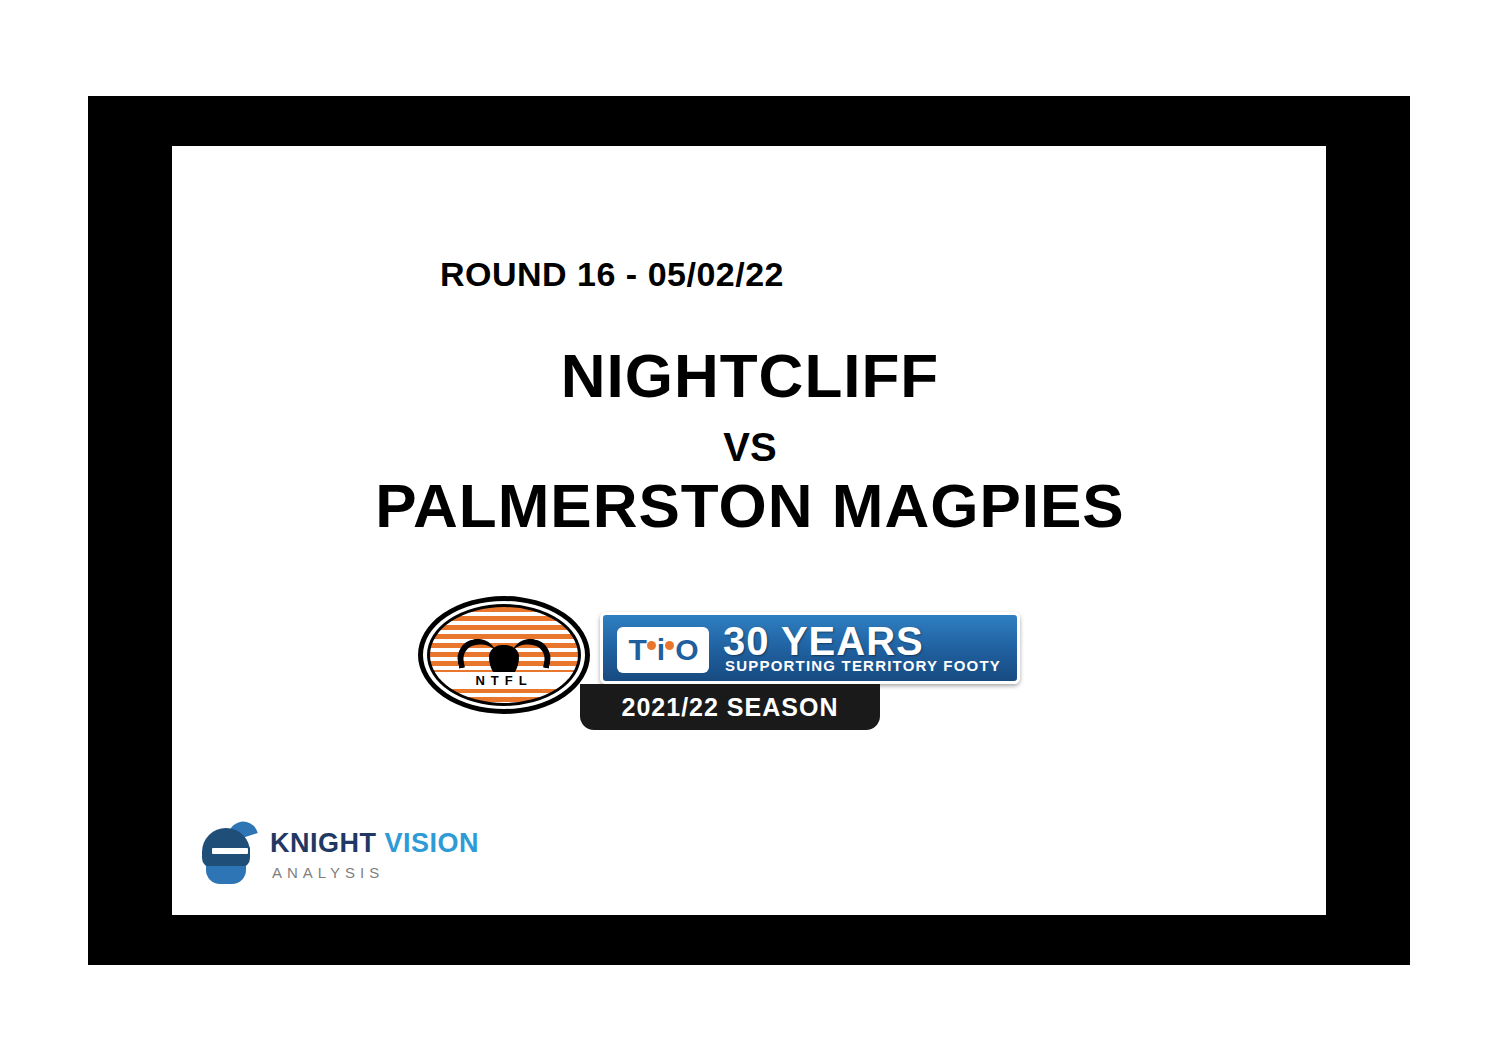ROUND 16 - 05/02/22
NIGHTCLIFF
VS
PALMERSTON MAGPIES
NTFL
T i O
30 YEARS
SUPPORTING TERRITORY FOOTY
2021/22 SEASON
KNIGHT VISION
ANALYSIS